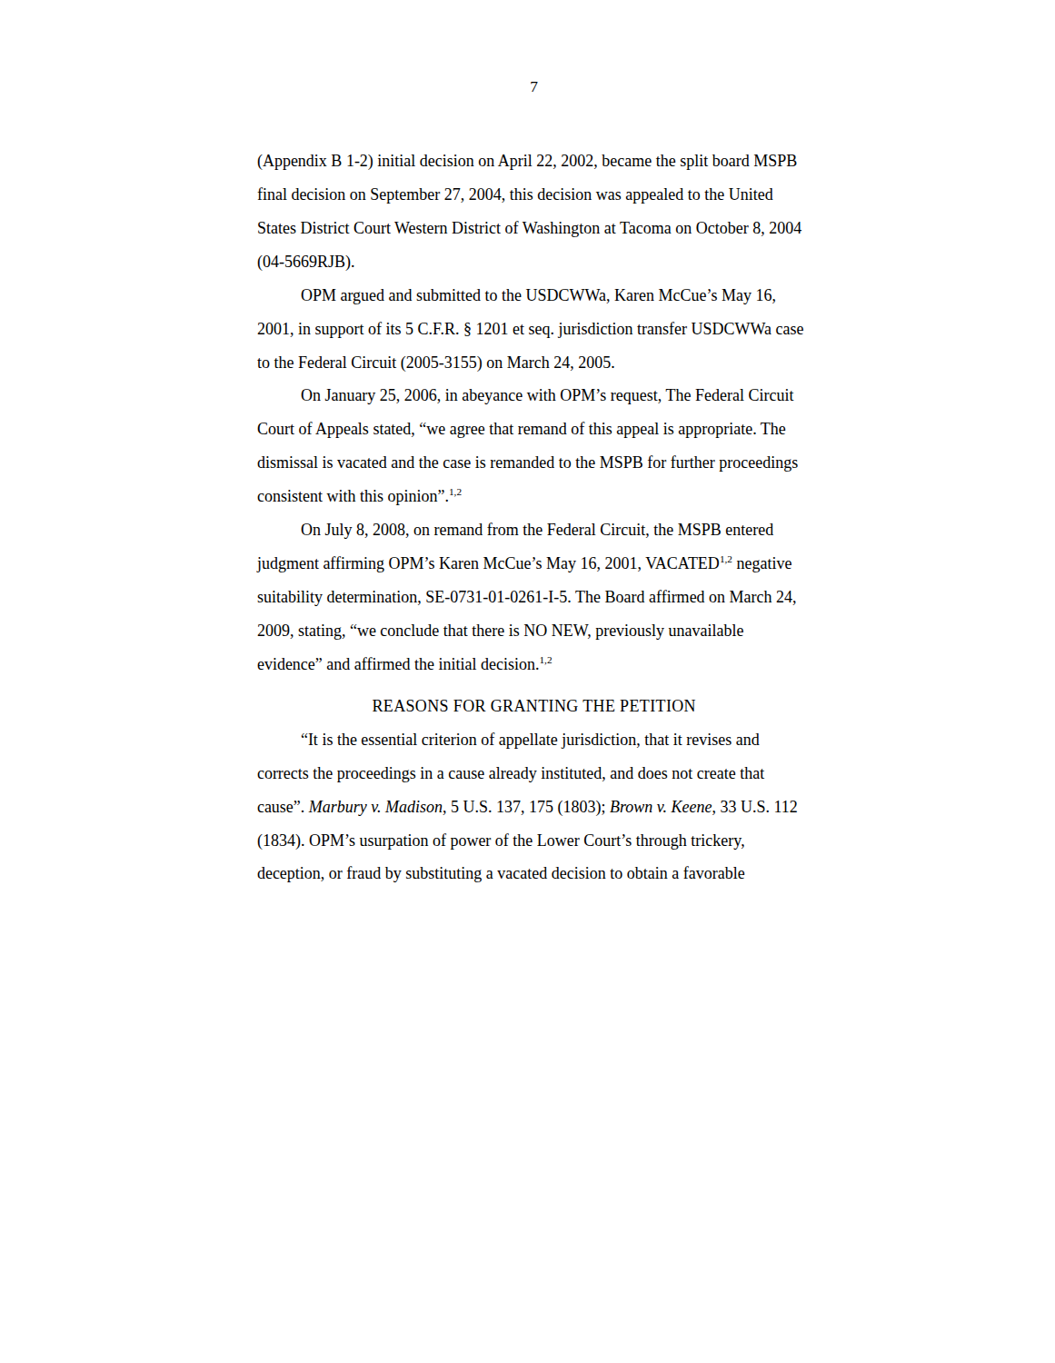7
(Appendix B 1-2) initial decision on April 22, 2002, became the split board MSPB final decision on September 27, 2004, this decision was appealed to the United States District Court Western District of Washington at Tacoma on October 8, 2004 (04-5669RJB).
OPM argued and submitted to the USDCWWa, Karen McCue’s May 16, 2001, in support of its 5 C.F.R. § 1201 et seq. jurisdiction transfer USDCWWa case to the Federal Circuit (2005-3155) on March 24, 2005.
On January 25, 2006, in abeyance with OPM’s request, The Federal Circuit Court of Appeals stated, “we agree that remand of this appeal is appropriate. The dismissal is vacated and the case is remanded to the MSPB for further proceedings consistent with this opinion”.1,2
On July 8, 2008, on remand from the Federal Circuit, the MSPB entered judgment affirming OPM’s Karen McCue’s May 16, 2001, VACATED1,2 negative suitability determination, SE-0731-01-0261-I-5. The Board affirmed on March 24, 2009, stating, “we conclude that there is NO NEW, previously unavailable evidence” and affirmed the initial decision.1,2
REASONS FOR GRANTING THE PETITION
“It is the essential criterion of appellate jurisdiction, that it revises and corrects the proceedings in a cause already instituted, and does not create that cause”. Marbury v. Madison, 5 U.S. 137, 175 (1803); Brown v. Keene, 33 U.S. 112 (1834). OPM’s usurpation of power of the Lower Court’s through trickery, deception, or fraud by substituting a vacated decision to obtain a favorable